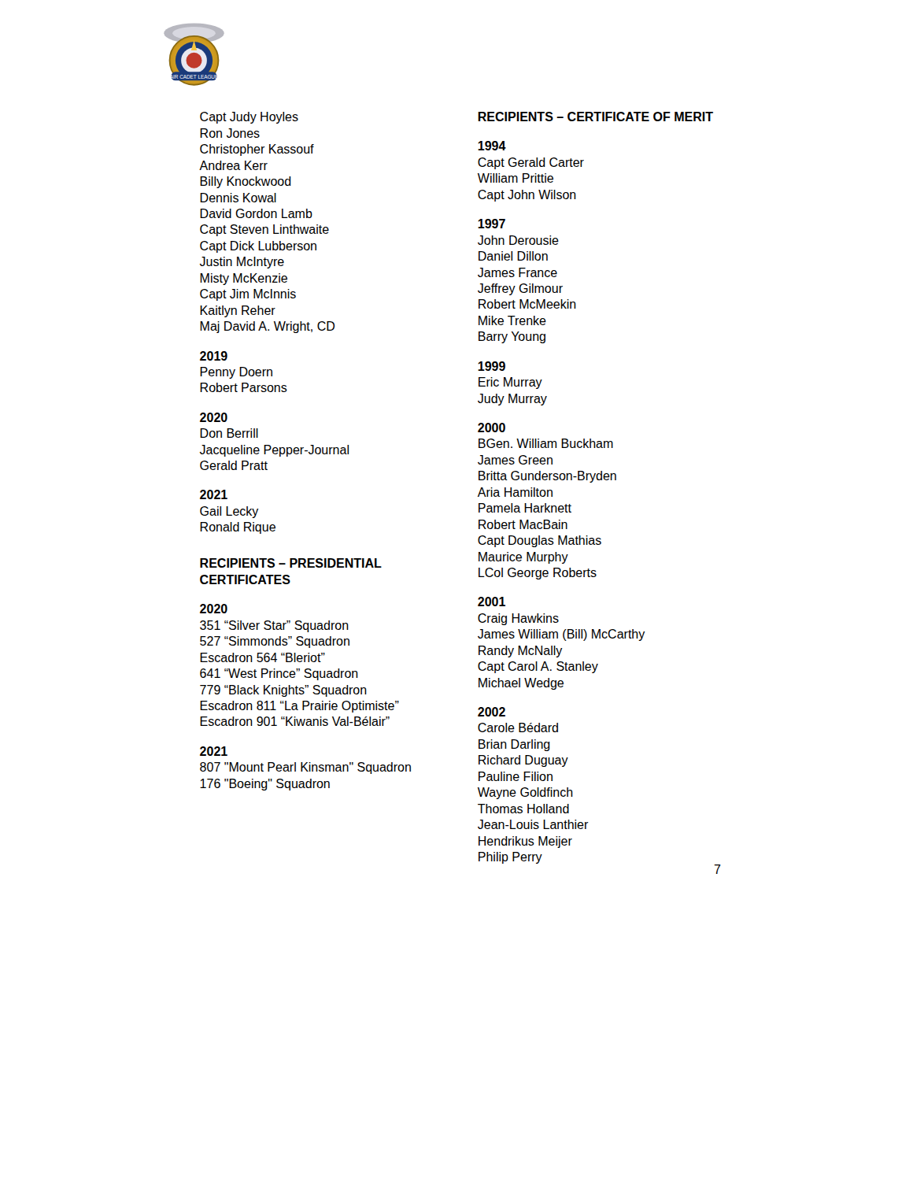Capt Judy Hoyles
Ron Jones
Christopher Kassouf
Andrea Kerr
Billy Knockwood
Dennis Kowal
David Gordon Lamb
Capt Steven Linthwaite
Capt Dick Lubberson
Justin McIntyre
Misty McKenzie
Capt Jim McInnis
Kaitlyn Reher
Maj David A. Wright, CD
2019
Penny Doern
Robert Parsons
2020
Don Berrill
Jacqueline Pepper-Journal
Gerald Pratt
2021
Gail Lecky
Ronald Rique
RECIPIENTS – PRESIDENTIAL CERTIFICATES
2020
351 “Silver Star” Squadron
527 “Simmonds” Squadron
Escadron 564 “Bleriot”
641 “West Prince” Squadron
779 “Black Knights” Squadron
Escadron 811 “La Prairie Optimiste”
Escadron 901 “Kiwanis Val-Bélair”
2021
807 "Mount Pearl Kinsman" Squadron
176 "Boeing" Squadron
RECIPIENTS – CERTIFICATE OF MERIT
1994
Capt Gerald Carter
William Prittie
Capt John Wilson
1997
John Derousie
Daniel Dillon
James France
Jeffrey Gilmour
Robert McMeekin
Mike Trenke
Barry Young
1999
Eric Murray
Judy Murray
2000
BGen. William Buckham
James Green
Britta Gunderson-Bryden
Aria Hamilton
Pamela Harknett
Robert MacBain
Capt Douglas Mathias
Maurice Murphy
LCol George Roberts
2001
Craig Hawkins
James William (Bill) McCarthy
Randy McNally
Capt Carol A. Stanley
Michael Wedge
2002
Carole Bédard
Brian Darling
Richard Duguay
Pauline Filion
Wayne Goldfinch
Thomas Holland
Jean-Louis Lanthier
Hendrikus Meijer
Philip Perry
7